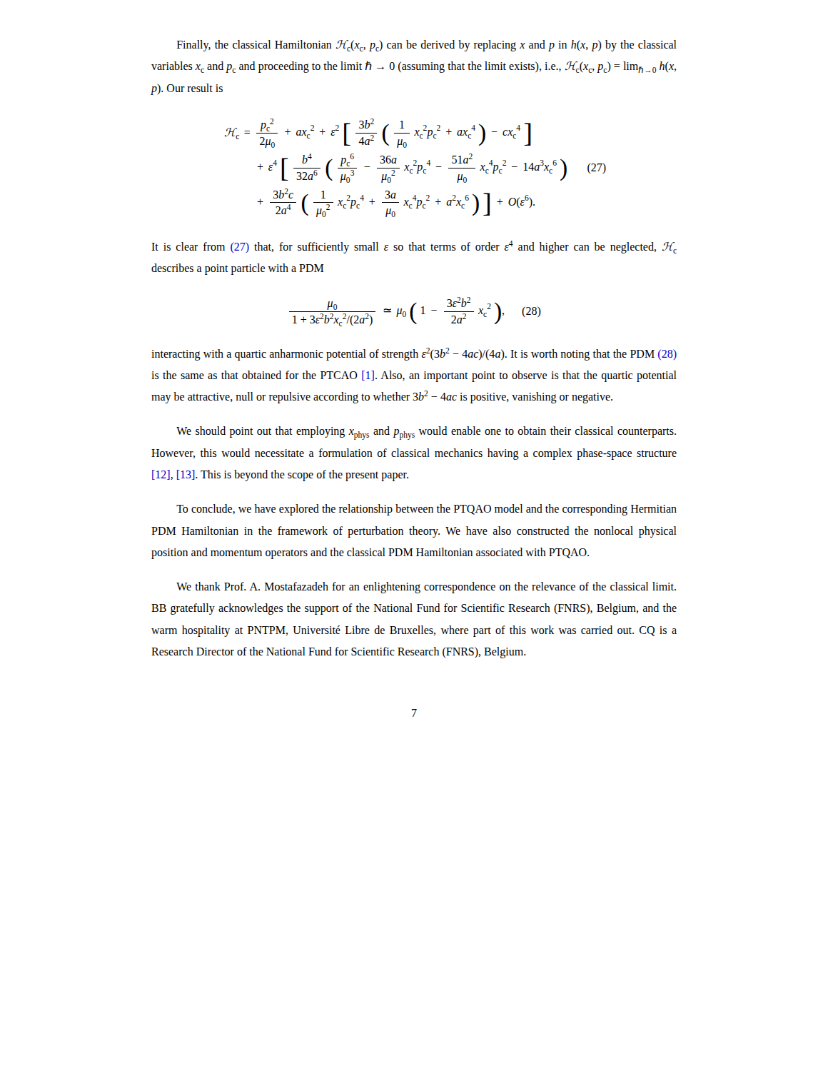Finally, the classical Hamiltonian ℋc(xc, pc) can be derived by replacing x and p in h(x, p) by the classical variables xc and pc and proceeding to the limit ℏ → 0 (assuming that the limit exists), i.e., ℋc(xc, pc) = limℏ→0 h(x, p). Our result is
| ℋ c | = | p c 2 2 μ 0 + a x c 2 + ε 2 [ 3 b 2 4 a 2 ( 1 μ 0 x c 2 p c 2 + a x c 4 ) − c x c 4 ] |
| | | + ε 4 [ b 4 32 a 6 ( p c 6 μ 0 3 − 36 a μ 0 2 x c 2 p c 4 − 51 a 2 μ 0 x c 4 p c 2 − 14 a 3 x c 6 ) |
| | | + 3 b 2 c 2 a 4 ( 1 μ 0 2 x c 2 p c 4 + 3 a μ 0 x c 4 p c 2 + a 2 x c 6 ) ] + O ( ε 6 ). |
(27)
It is clear from (27) that, for sufficiently small ε so that terms of order ε4 and higher can be neglected, ℋc describes a point particle with a PDM
μ01 + 3ε2b2xc2/(2a2) ≃ μ0 ( 1 − 3ε2b22a2 xc2 ),
(28)
interacting with a quartic anharmonic potential of strength ε2(3b2 − 4ac)/(4a). It is worth noting that the PDM (28) is the same as that obtained for the PTCAO [1]. Also, an important point to observe is that the quartic potential may be attractive, null or repulsive according to whether 3b2 − 4ac is positive, vanishing or negative.
We should point out that employing xphys and pphys would enable one to obtain their classical counterparts. However, this would necessitate a formulation of classical mechanics having a complex phase-space structure [12], [13]. This is beyond the scope of the present paper.
To conclude, we have explored the relationship between the PTQAO model and the corresponding Hermitian PDM Hamiltonian in the framework of perturbation theory. We have also constructed the nonlocal physical position and momentum operators and the classical PDM Hamiltonian associated with PTQAO.
We thank Prof. A. Mostafazadeh for an enlightening correspondence on the relevance of the classical limit. BB gratefully acknowledges the support of the National Fund for Scientific Research (FNRS), Belgium, and the warm hospitality at PNTPM, Université Libre de Bruxelles, where part of this work was carried out. CQ is a Research Director of the National Fund for Scientific Research (FNRS), Belgium.
7